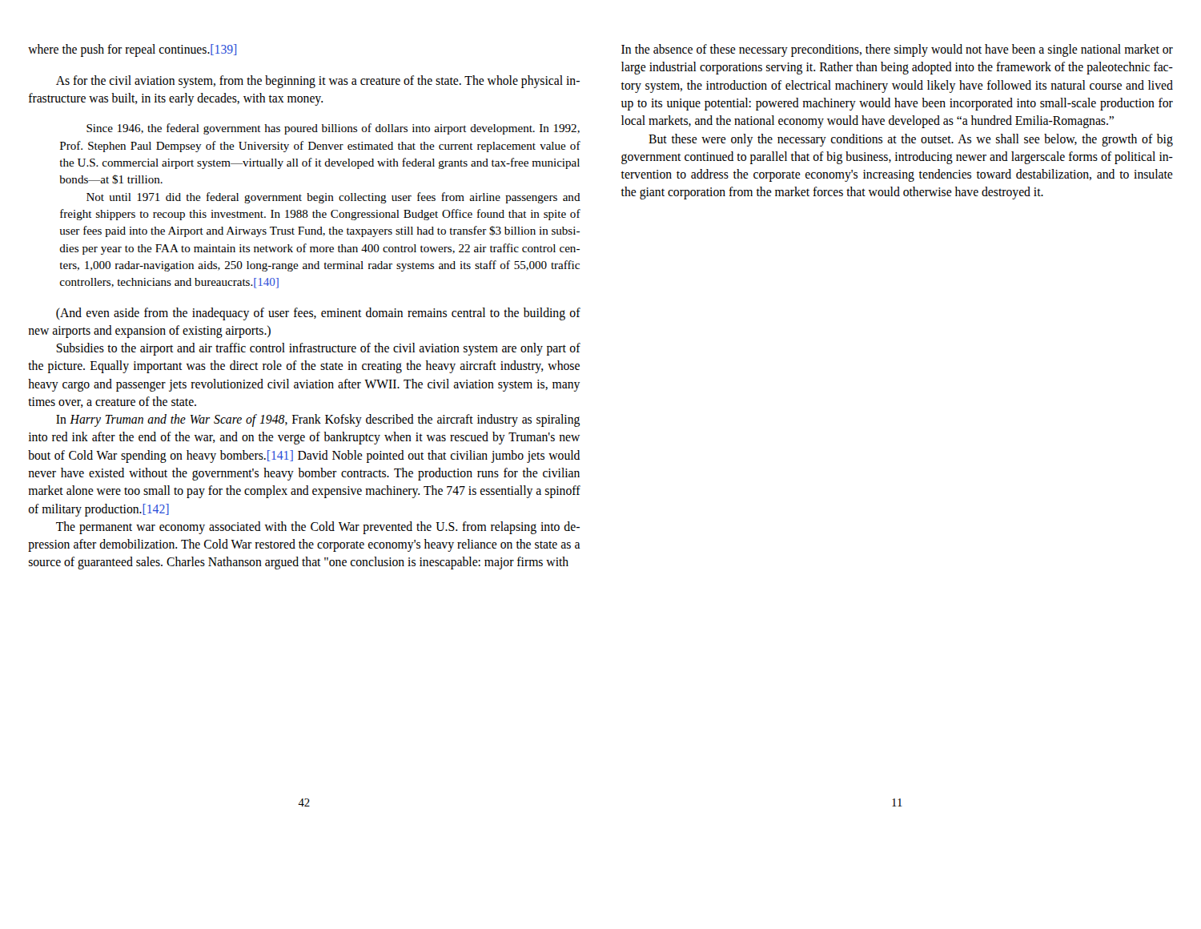where the push for repeal continues.[139]
As for the civil aviation system, from the beginning it was a creature of the state. The whole physical infrastructure was built, in its early decades, with tax money.
Since 1946, the federal government has poured billions of dollars into airport development. In 1992, Prof. Stephen Paul Dempsey of the University of Denver estimated that the current replacement value of the U.S. commercial airport system—virtually all of it developed with federal grants and tax-free municipal bonds—at $1 trillion.
Not until 1971 did the federal government begin collecting user fees from airline passengers and freight shippers to recoup this investment. In 1988 the Congressional Budget Office found that in spite of user fees paid into the Airport and Airways Trust Fund, the taxpayers still had to transfer $3 billion in subsidies per year to the FAA to maintain its network of more than 400 control towers, 22 air traffic control centers, 1,000 radar-navigation aids, 250 long-range and terminal radar systems and its staff of 55,000 traffic controllers, technicians and bureaucrats.[140]
(And even aside from the inadequacy of user fees, eminent domain remains central to the building of new airports and expansion of existing airports.)
Subsidies to the airport and air traffic control infrastructure of the civil aviation system are only part of the picture. Equally important was the direct role of the state in creating the heavy aircraft industry, whose heavy cargo and passenger jets revolutionized civil aviation after WWII. The civil aviation system is, many times over, a creature of the state.
In Harry Truman and the War Scare of 1948, Frank Kofsky described the aircraft industry as spiraling into red ink after the end of the war, and on the verge of bankruptcy when it was rescued by Truman's new bout of Cold War spending on heavy bombers.[141] David Noble pointed out that civilian jumbo jets would never have existed without the government's heavy bomber contracts. The production runs for the civilian market alone were too small to pay for the complex and expensive machinery. The 747 is essentially a spinoff of military production.[142]
The permanent war economy associated with the Cold War prevented the U.S. from relapsing into depression after demobilization. The Cold War restored the corporate economy's heavy reliance on the state as a source of guaranteed sales. Charles Nathanson argued that "one conclusion is inescapable: major firms with
42
In the absence of these necessary preconditions, there simply would not have been a single national market or large industrial corporations serving it. Rather than being adopted into the framework of the paleotechnic factory system, the introduction of electrical machinery would likely have followed its natural course and lived up to its unique potential: powered machinery would have been incorporated into small-scale production for local markets, and the national economy would have developed as “a hundred Emilia-Romagnas.”
But these were only the necessary conditions at the outset. As we shall see below, the growth of big government continued to parallel that of big business, introducing newer and largerscale forms of political intervention to address the corporate economy's increasing tendencies toward destabilization, and to insulate the giant corporation from the market forces that would otherwise have destroyed it.
11